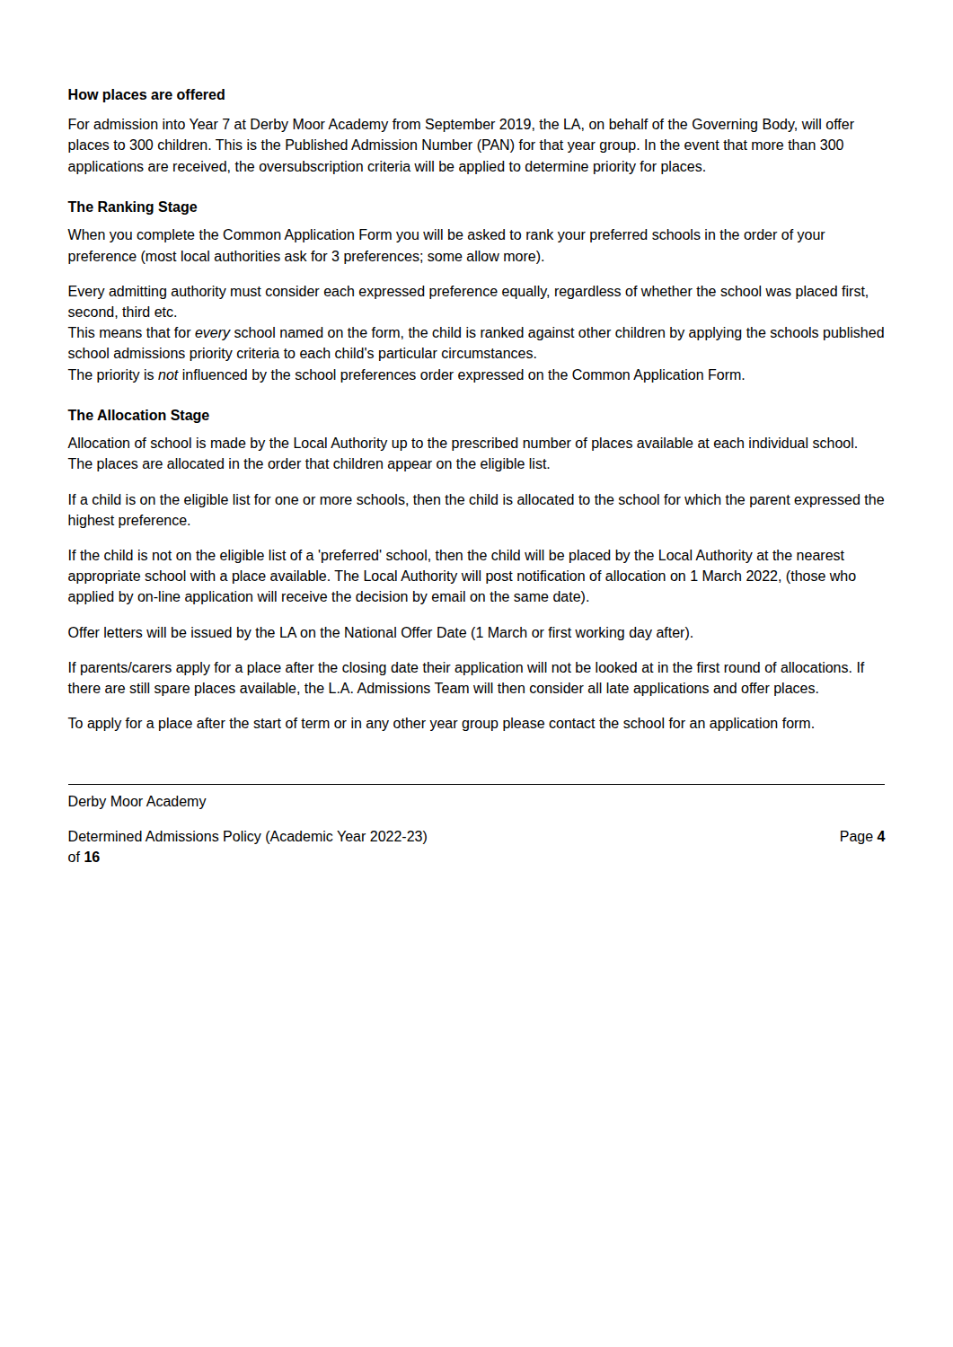How places are offered
For admission into Year 7 at Derby Moor Academy from September 2019, the LA, on behalf of the Governing Body, will offer places to 300 children. This is the Published Admission Number (PAN) for that year group. In the event that more than 300 applications are received, the oversubscription criteria will be applied to determine priority for places.
The Ranking Stage
When you complete the Common Application Form you will be asked to rank your preferred schools in the order of your preference (most local authorities ask for 3 preferences; some allow more).
Every admitting authority must consider each expressed preference equally, regardless of whether the school was placed first, second, third etc.
This means that for every school named on the form, the child is ranked against other children by applying the schools published school admissions priority criteria to each child's particular circumstances.
The priority is not influenced by the school preferences order expressed on the Common Application Form.
The Allocation Stage
Allocation of school is made by the Local Authority up to the prescribed number of places available at each individual school. The places are allocated in the order that children appear on the eligible list.
If a child is on the eligible list for one or more schools, then the child is allocated to the school for which the parent expressed the highest preference.
If the child is not on the eligible list of a 'preferred' school, then the child will be placed by the Local Authority at the nearest appropriate school with a place available. The Local Authority will post notification of allocation on 1 March 2022, (those who applied by on-line application will receive the decision by email on the same date).
Offer letters will be issued by the LA on the National Offer Date (1 March or first working day after).
If parents/carers apply for a place after the closing date their application will not be looked at in the first round of allocations. If there are still spare places available, the L.A. Admissions Team will then consider all late applications and offer places.
To apply for a place after the start of term or in any other year group please contact the school for an application form.
Derby Moor Academy
Determined Admissions Policy (Academic Year 2022-23) Page 4
of 16